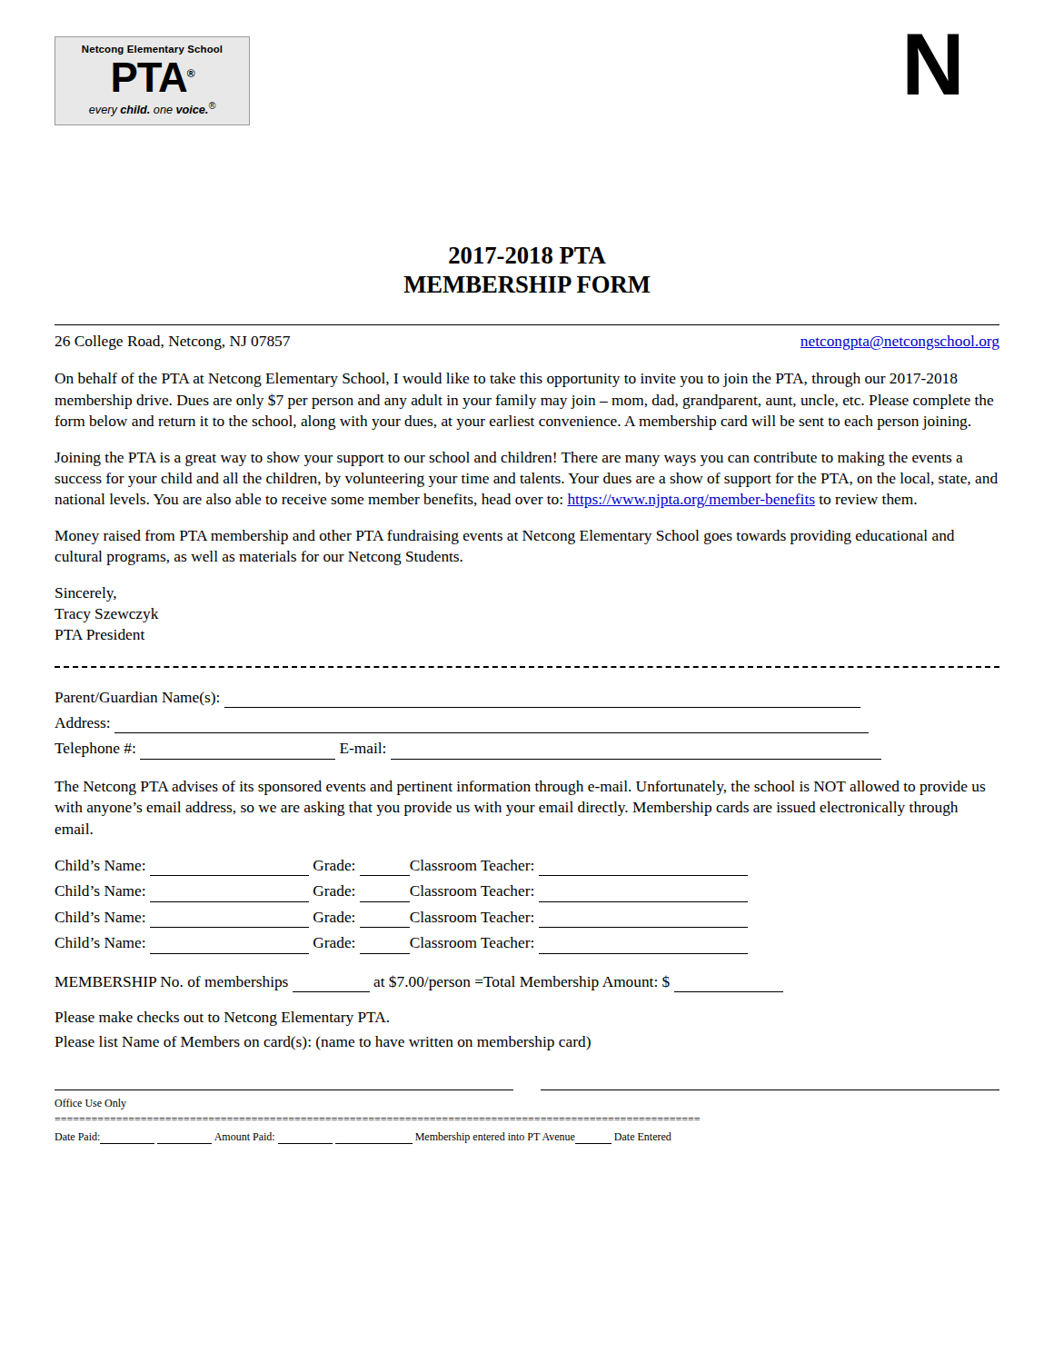Netcong Elementary School
PTA®
every child. one voice.®
N
2017-2018 PTA
MEMBERSHIP FORM
26 College Road, Netcong, NJ 07857 netcongpta@netcongschool.org
On behalf of the PTA at Netcong Elementary School, I would like to take this opportunity to invite you to join the PTA, through our 2017-2018 membership drive. Dues are only $7 per person and any adult in your family may join – mom, dad, grandparent, aunt, uncle, etc. Please complete the form below and return it to the school, along with your dues, at your earliest convenience. A membership card will be sent to each person joining.
Joining the PTA is a great way to show your support to our school and children! There are many ways you can contribute to making the events a success for your child and all the children, by volunteering your time and talents. Your dues are a show of support for the PTA, on the local, state, and national levels. You are also able to receive some member benefits, head over to: https://www.njpta.org/member-benefits to review them.
Money raised from PTA membership and other PTA fundraising events at Netcong Elementary School goes towards providing educational and cultural programs, as well as materials for our Netcong Students.
Sincerely,
Tracy Szewczyk
PTA President
Parent/Guardian Name(s):
Address:
Telephone #: E-mail:
The Netcong PTA advises of its sponsored events and pertinent information through e-mail. Unfortunately, the school is NOT allowed to provide us with anyone’s email address, so we are asking that you provide us with your email directly. Membership cards are issued electronically through email.
Child’s Name: Grade: Classroom Teacher:
Child’s Name: Grade: Classroom Teacher:
Child’s Name: Grade: Classroom Teacher:
Child’s Name: Grade: Classroom Teacher:
MEMBERSHIP No. of memberships at $7.00/person =Total Membership Amount: $
Please make checks out to Netcong Elementary PTA.
Please list Name of Members on card(s): (name to have written on membership card)
Office Use Only
=========================================================================================================
Date Paid: Amount Paid: Membership entered into PT Avenue Date Entered